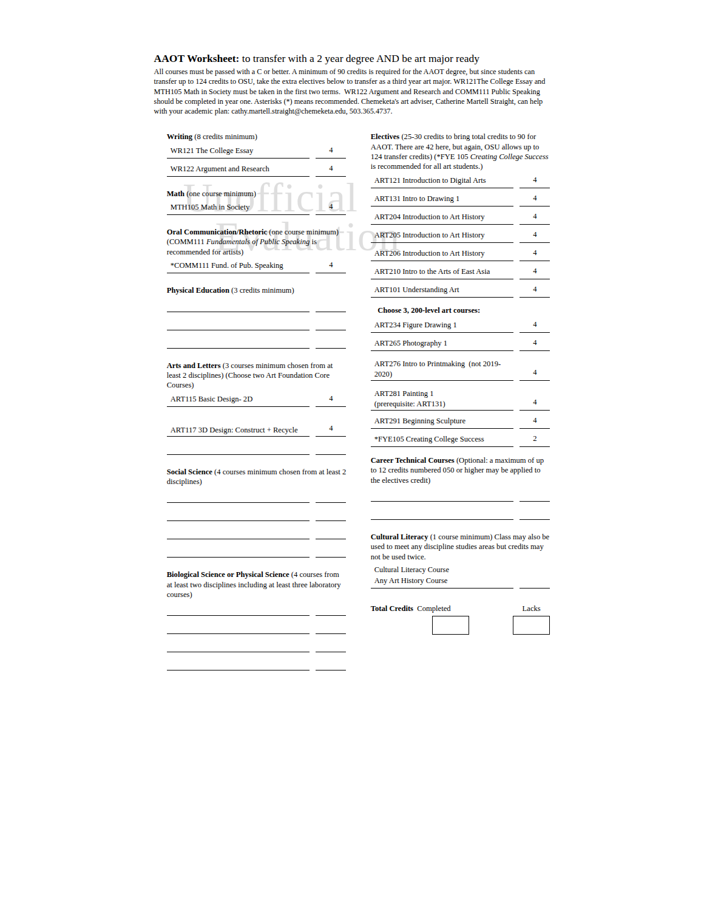UnofficialEvaluation
AAOT Worksheet: to transfer with a 2 year degree AND be art major ready
All courses must be passed with a C or better. A minimum of 90 credits is required for the AAOT degree, but since students can transfer up to 124 credits to OSU, take the extra electives below to transfer as a third year art major. WR121The College Essay and MTH105 Math in Society must be taken in the first two terms. WR122 Argument and Research and COMM111 Public Speaking should be completed in year one. Asterisks (*) means recommended. Chemeketa's art adviser, Catherine Martell Straight, can help with your academic plan: cathy.martell.straight@chemeketa.edu, 503.365.4737.
Writing (8 credits minimum)
WR121 The College Essay
4
WR122 Argument and Research
4
Math (one course minimum)
MTH105 Math in Society
4
Oral Communication/Rhetoric (one course minimum) (COMM111 Fundamentals of Public Speaking is recommended for artists)
*COMM111 Fund. of Pub. Speaking
4
Physical Education (3 credits minimum)
Arts and Letters (3 courses minimum chosen from at least 2 disciplines) (Choose two Art Foundation Core Courses)
ART115 Basic Design- 2D
4
ART117 3D Design: Construct + Recycle
4
Social Science (4 courses minimum chosen from at least 2 disciplines)
Biological Science or Physical Science (4 courses from at least two disciplines including at least three laboratory courses)
Electives (25-30 credits to bring total credits to 90 for AAOT. There are 42 here, but again, OSU allows up to 124 transfer credits) (*FYE 105 Creating College Success is recommended for all art students.)
ART121 Introduction to Digital Arts
4
ART131 Intro to Drawing 1
4
ART204 Introduction to Art History
4
ART205 Introduction to Art History
4
ART206 Introduction to Art History
4
ART210 Intro to the Arts of East Asia
4
ART101 Understanding Art
4
Choose 3, 200-level art courses:
ART234 Figure Drawing 1
4
ART265 Photography 1
4
ART276 Intro to Printmaking (not 2019-2020)
4
ART281 Painting 1
(prerequisite: ART131)
4
ART291 Beginning Sculpture
4
*FYE105 Creating College Success
2
Career Technical Courses (Optional: a maximum of up to 12 credits numbered 050 or higher may be applied to the electives credit)
Cultural Literacy (1 course minimum) Class may also be used to meet any discipline studies areas but credits may not be used twice.
Cultural Literacy Course
Any Art History Course
Total Credits Completed
Lacks